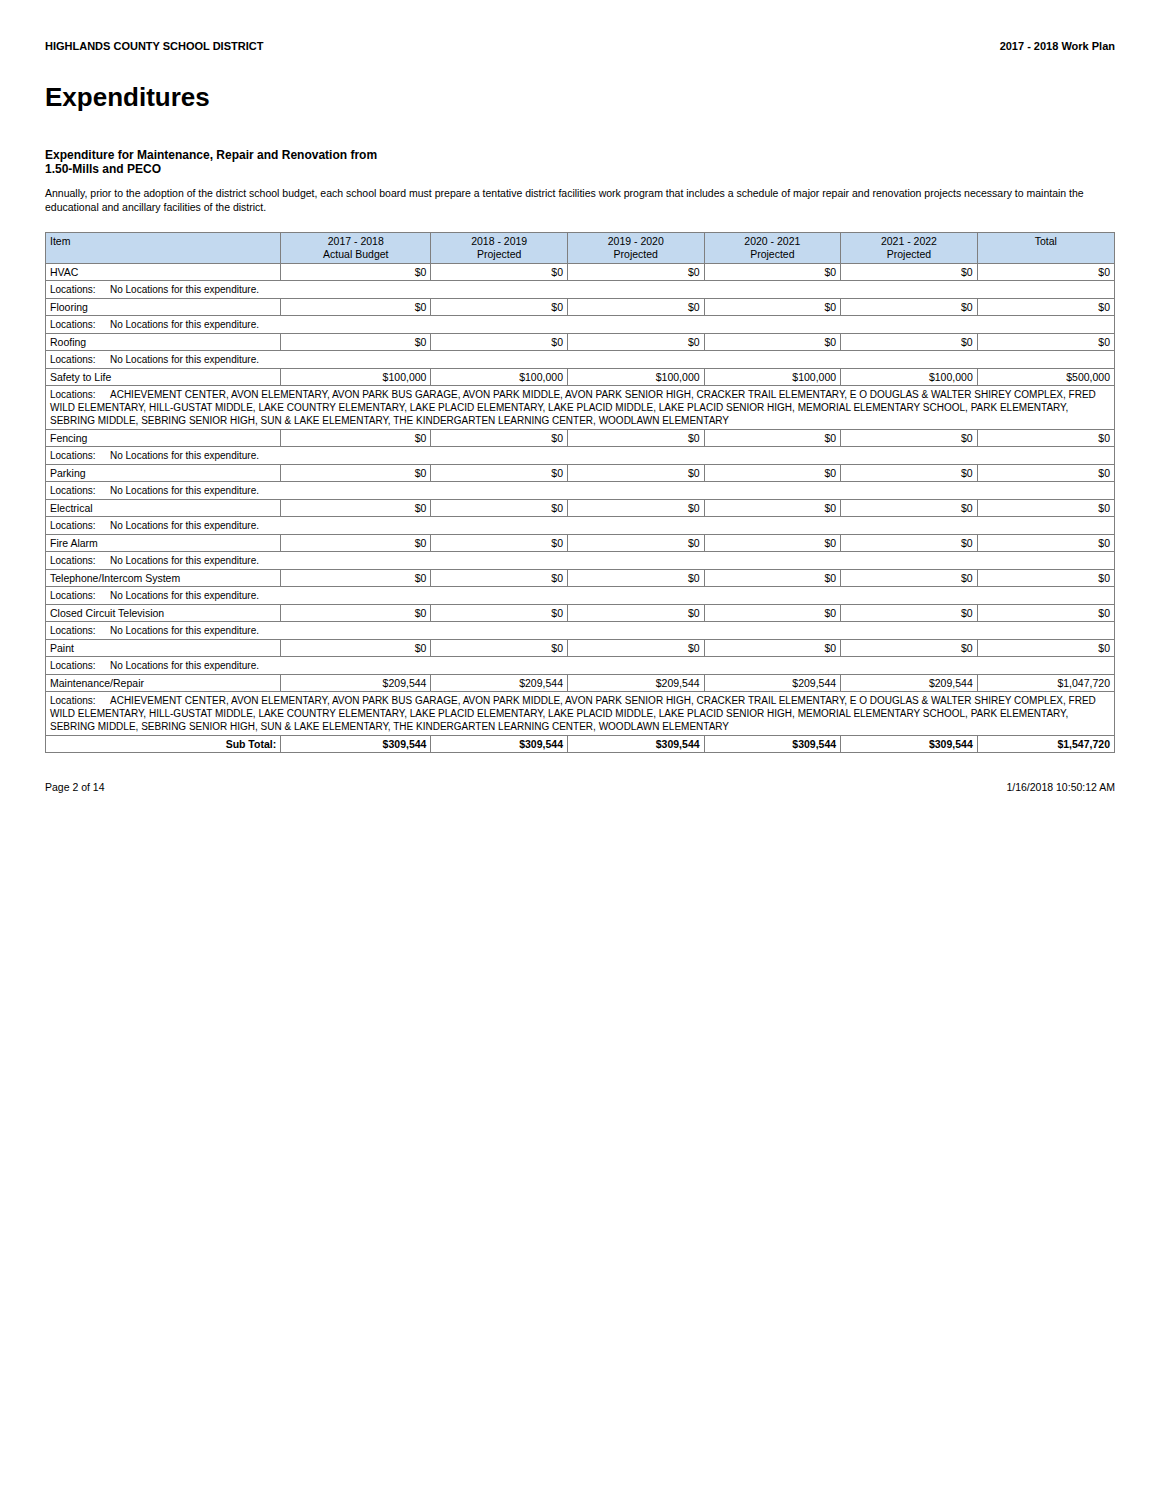HIGHLANDS COUNTY SCHOOL DISTRICT 2017 - 2018 Work Plan
Expenditures
Expenditure for Maintenance, Repair and Renovation from
1.50-Mills and PECO
Annually, prior to the adoption of the district school budget, each school board must prepare a tentative district facilities work program that includes a schedule of major repair and renovation projects necessary to maintain the educational and ancillary facilities of the district.
| Item | 2017 - 2018 Actual Budget | 2018 - 2019 Projected | 2019 - 2020 Projected | 2020 - 2021 Projected | 2021 - 2022 Projected | Total |
| --- | --- | --- | --- | --- | --- | --- |
| HVAC | $0 | $0 | $0 | $0 | $0 | $0 |
| Locations: No Locations for this expenditure. |
| Flooring | $0 | $0 | $0 | $0 | $0 | $0 |
| Locations: No Locations for this expenditure. |
| Roofing | $0 | $0 | $0 | $0 | $0 | $0 |
| Locations: No Locations for this expenditure. |
| Safety to Life | $100,000 | $100,000 | $100,000 | $100,000 | $100,000 | $500,000 |
| Locations: ACHIEVEMENT CENTER, AVON ELEMENTARY, AVON PARK BUS GARAGE, AVON PARK MIDDLE, AVON PARK SENIOR HIGH, CRACKER TRAIL ELEMENTARY, E O DOUGLAS & WALTER SHIREY COMPLEX, FRED WILD ELEMENTARY, HILL-GUSTAT MIDDLE, LAKE COUNTRY ELEMENTARY, LAKE PLACID ELEMENTARY, LAKE PLACID MIDDLE, LAKE PLACID SENIOR HIGH, MEMORIAL ELEMENTARY SCHOOL, PARK ELEMENTARY, SEBRING MIDDLE, SEBRING SENIOR HIGH, SUN & LAKE ELEMENTARY, THE KINDERGARTEN LEARNING CENTER, WOODLAWN ELEMENTARY |
| Fencing | $0 | $0 | $0 | $0 | $0 | $0 |
| Locations: No Locations for this expenditure. |
| Parking | $0 | $0 | $0 | $0 | $0 | $0 |
| Locations: No Locations for this expenditure. |
| Electrical | $0 | $0 | $0 | $0 | $0 | $0 |
| Locations: No Locations for this expenditure. |
| Fire Alarm | $0 | $0 | $0 | $0 | $0 | $0 |
| Locations: No Locations for this expenditure. |
| Telephone/Intercom System | $0 | $0 | $0 | $0 | $0 | $0 |
| Locations: No Locations for this expenditure. |
| Closed Circuit Television | $0 | $0 | $0 | $0 | $0 | $0 |
| Locations: No Locations for this expenditure. |
| Paint | $0 | $0 | $0 | $0 | $0 | $0 |
| Locations: No Locations for this expenditure. |
| Maintenance/Repair | $209,544 | $209,544 | $209,544 | $209,544 | $209,544 | $1,047,720 |
| Locations: ACHIEVEMENT CENTER, AVON ELEMENTARY, AVON PARK BUS GARAGE, AVON PARK MIDDLE, AVON PARK SENIOR HIGH, CRACKER TRAIL ELEMENTARY, E O DOUGLAS & WALTER SHIREY COMPLEX, FRED WILD ELEMENTARY, HILL-GUSTAT MIDDLE, LAKE COUNTRY ELEMENTARY, LAKE PLACID ELEMENTARY, LAKE PLACID MIDDLE, LAKE PLACID SENIOR HIGH, MEMORIAL ELEMENTARY SCHOOL, PARK ELEMENTARY, SEBRING MIDDLE, SEBRING SENIOR HIGH, SUN & LAKE ELEMENTARY, THE KINDERGARTEN LEARNING CENTER, WOODLAWN ELEMENTARY |
| Sub Total: | $309,544 | $309,544 | $309,544 | $309,544 | $309,544 | $1,547,720 |
Page 2 of 14 1/16/2018 10:50:12 AM